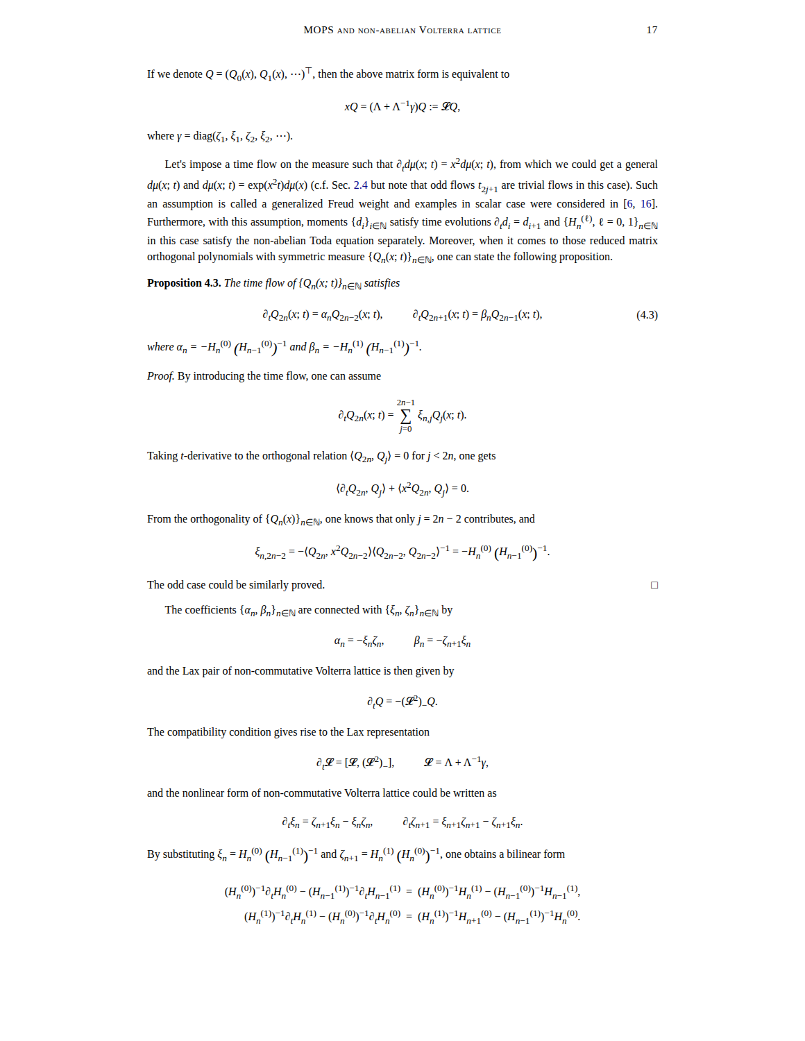MOPS and non-abelian Volterra lattice 17
If we denote Q = (Q0(x), Q1(x), ⋯)⊤, then the above matrix form is equivalent to
xQ = (Λ + Λ−1γ)Q := 𝓛Q,
where γ = diag(ζ1, ξ1, ζ2, ξ2, ⋯).
Let's impose a time flow on the measure such that ∂tdμ(x; t) = x2dμ(x; t), from which we could get a general dμ(x; t) and dμ(x; t) = exp(x2t)dμ(x) (c.f. Sec. 2.4 but note that odd flows t2j+1 are trivial flows in this case). Such an assumption is called a generalized Freud weight and examples in scalar case were considered in [6, 16]. Furthermore, with this assumption, moments {di}i∈ℕ satisfy time evolutions ∂tdi = di+1 and {Hn(ℓ), ℓ = 0, 1}n∈ℕ in this case satisfy the non-abelian Toda equation separately. Moreover, when it comes to those reduced matrix orthogonal polynomials with symmetric measure {Qn(x; t)}n∈ℕ, one can state the following proposition.
Proposition 4.3. The time flow of {Qn(x; t)}n∈ℕ satisfies
∂tQ2n(x; t) = αnQ2n−2(x; t), ∂tQ2n+1(x; t) = βnQ2n−1(x; t), (4.3)
where αn = −Hn(0) (Hn−1(0))−1 and βn = −Hn(1) (Hn−1(1))−1.
Proof. By introducing the time flow, one can assume
∂tQ2n(x; t) = 2n−1∑j=0 ξn,jQj(x; t).
Taking t-derivative to the orthogonal relation ⟨Q2n, Qj⟩ = 0 for j < 2n, one gets
⟨∂tQ2n, Qj⟩ + ⟨x2Q2n, Qj⟩ = 0.
From the orthogonality of {Qn(x)}n∈ℕ, one knows that only j = 2n − 2 contributes, and
ξn,2n−2 = −⟨Q2n, x2Q2n−2⟩⟨Q2n−2, Q2n−2⟩−1 = −Hn(0) (Hn−1(0))−1.
The odd case could be similarly proved. □
The coefficients {αn, βn}n∈ℕ are connected with {ξn, ζn}n∈ℕ by
αn = −ξnζn, βn = −ζn+1ξn
and the Lax pair of non-commutative Volterra lattice is then given by
∂tQ = −(𝓛2)−Q.
The compatibility condition gives rise to the Lax representation
∂t𝓛 = [𝓛, (𝓛2)−], 𝓛 = Λ + Λ−1γ,
and the nonlinear form of non-commutative Volterra lattice could be written as
∂tξn = ζn+1ξn − ξnζn, ∂tζn+1 = ξn+1ζn+1 − ζn+1ξn.
By substituting ξn = Hn(0) (Hn−1(1))−1 and ζn+1 = Hn(1) (Hn(0))−1, one obtains a bilinear form
| ( H n (0) ) −1 ∂ t H n (0) − ( H n −1 (1) ) −1 ∂ t H n −1 (1) | = | ( H n (0) ) −1 H n (1) − ( H n −1 (0) ) −1 H n −1 (1) , |
| ( H n (1) ) −1 ∂ t H n (1) − ( H n (0) ) −1 ∂ t H n (0) | = | ( H n (1) ) −1 H n +1 (0) − ( H n −1 (1) ) −1 H n (0) . |